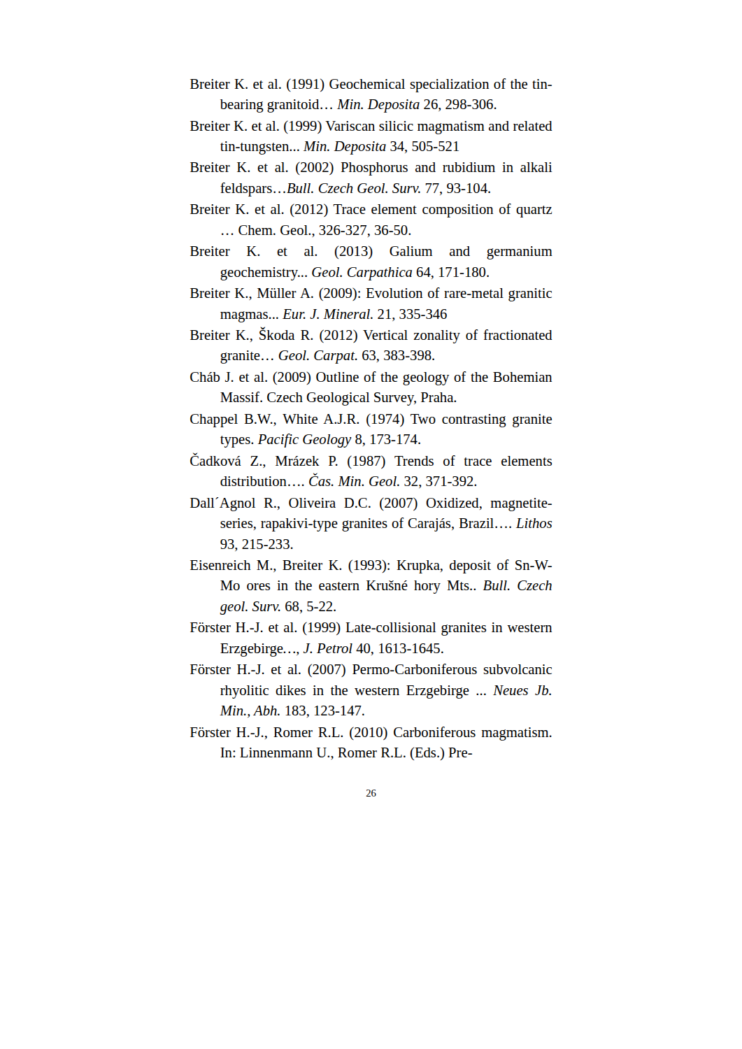Breiter K. et al. (1991) Geochemical specialization of the tin-bearing granitoid… Min. Deposita 26, 298-306.
Breiter K. et al. (1999) Variscan silicic magmatism and related tin-tungsten... Min. Deposita 34, 505-521
Breiter K. et al. (2002) Phosphorus and rubidium in alkali feldspars…Bull. Czech Geol. Surv. 77, 93-104.
Breiter K. et al. (2012) Trace element composition of quartz … Chem. Geol., 326-327, 36-50.
Breiter K. et al. (2013) Galium and germanium geochemistry... Geol. Carpathica 64, 171-180.
Breiter K., Müller A. (2009): Evolution of rare-metal granitic magmas... Eur. J. Mineral. 21, 335-346
Breiter K., Škoda R. (2012) Vertical zonality of fractionated granite… Geol. Carpat. 63, 383-398.
Cháb J. et al. (2009) Outline of the geology of the Bohemian Massif. Czech Geological Survey, Praha.
Chappel B.W., White A.J.R. (1974) Two contrasting granite types. Pacific Geology 8, 173-174.
Čadková Z., Mrázek P. (1987) Trends of trace elements distribution…. Čas. Min. Geol. 32, 371-392.
Dall´Agnol R., Oliveira D.C. (2007) Oxidized, magnetite-series, rapakivi-type granites of Carajás, Brazil…. Lithos 93, 215-233.
Eisenreich M., Breiter K. (1993): Krupka, deposit of Sn-W-Mo ores in the eastern Krušné hory Mts.. Bull. Czech geol. Surv. 68, 5-22.
Förster H.-J. et al. (1999) Late-collisional granites in western Erzgebirge…, J. Petrol 40, 1613-1645.
Förster H.-J. et al. (2007) Permo-Carboniferous subvolcanic rhyolitic dikes in the western Erzgebirge ... Neues Jb. Min., Abh. 183, 123-147.
Förster H.-J., Romer R.L. (2010) Carboniferous magmatism. In: Linnenmann U., Romer R.L. (Eds.) Pre-
26